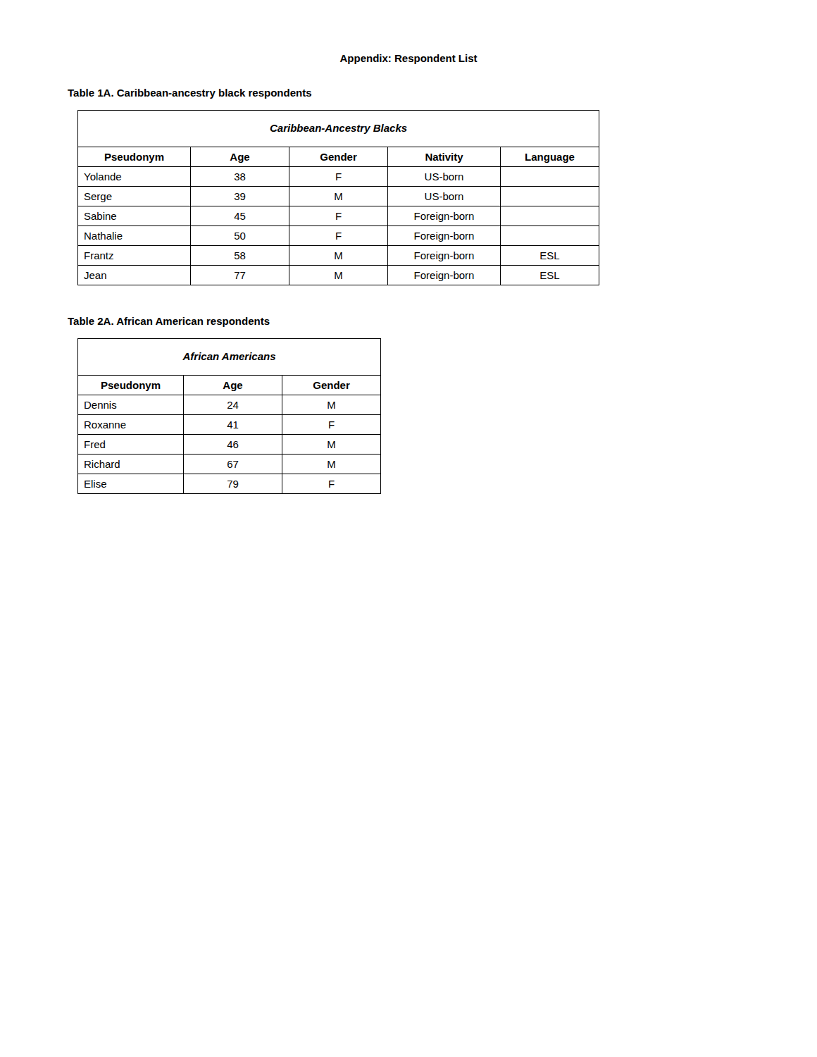Appendix: Respondent List
Table 1A. Caribbean-ancestry black respondents
| Caribbean-Ancestry Blacks |
| --- |
| Pseudonym | Age | Gender | Nativity | Language |
| Yolande | 38 | F | US-born | |
| Serge | 39 | M | US-born | |
| Sabine | 45 | F | Foreign-born | |
| Nathalie | 50 | F | Foreign-born | |
| Frantz | 58 | M | Foreign-born | ESL |
| Jean | 77 | M | Foreign-born | ESL |
Table 2A. African American respondents
| African Americans |
| --- |
| Pseudonym | Age | Gender |
| Dennis | 24 | M |
| Roxanne | 41 | F |
| Fred | 46 | M |
| Richard | 67 | M |
| Elise | 79 | F |